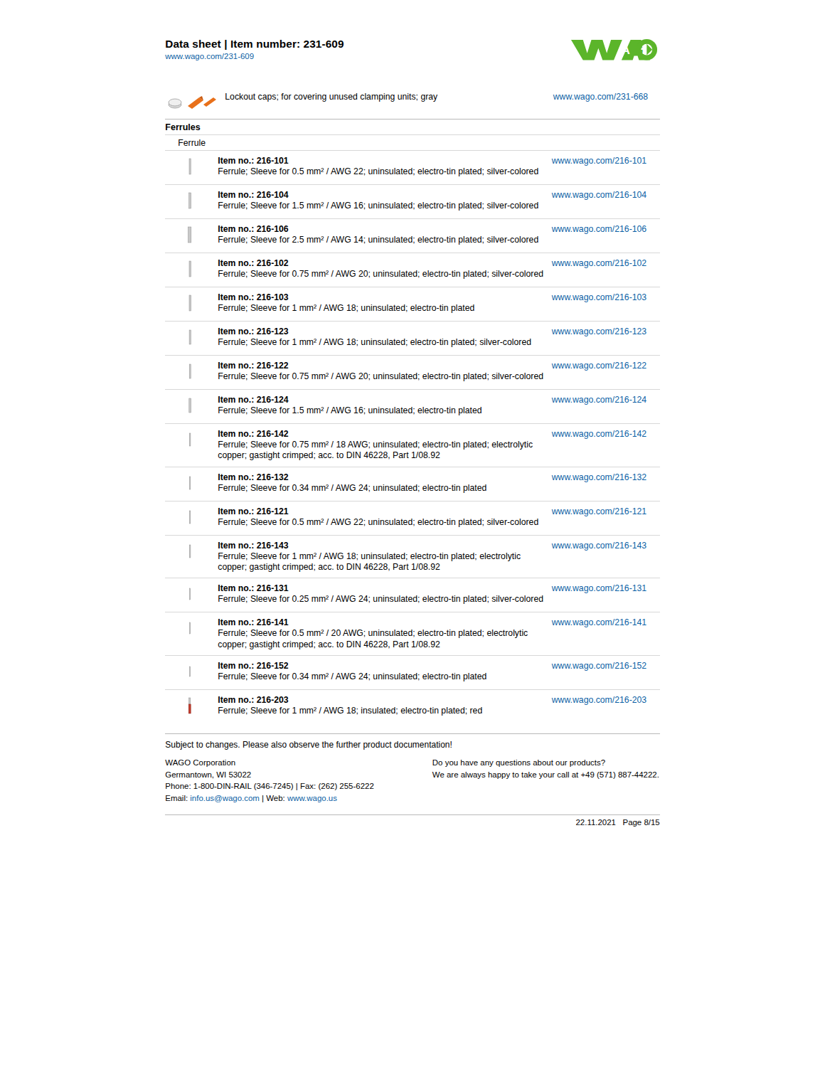Data sheet | Item number: 231-609
www.wago.com/231-609
A G
Lockout caps; for covering unused clamping units; gray
www.wago.com/231-668
Ferrules
Ferrule
| | Item no.: 216-101 Ferrule; Sleeve for 0.5 mm² / AWG 22; uninsulated; electro-tin plated; silver-colored | www.wago.com/216-101 |
| | Item no.: 216-104 Ferrule; Sleeve for 1.5 mm² / AWG 16; uninsulated; electro-tin plated; silver-colored | www.wago.com/216-104 |
| | Item no.: 216-106 Ferrule; Sleeve for 2.5 mm² / AWG 14; uninsulated; electro-tin plated; silver-colored | www.wago.com/216-106 |
| | Item no.: 216-102 Ferrule; Sleeve for 0.75 mm² / AWG 20; uninsulated; electro-tin plated; silver-colored | www.wago.com/216-102 |
| | Item no.: 216-103 Ferrule; Sleeve for 1 mm² / AWG 18; uninsulated; electro-tin plated | www.wago.com/216-103 |
| | Item no.: 216-123 Ferrule; Sleeve for 1 mm² / AWG 18; uninsulated; electro-tin plated; silver-colored | www.wago.com/216-123 |
| | Item no.: 216-122 Ferrule; Sleeve for 0.75 mm² / AWG 20; uninsulated; electro-tin plated; silver-colored | www.wago.com/216-122 |
| | Item no.: 216-124 Ferrule; Sleeve for 1.5 mm² / AWG 16; uninsulated; electro-tin plated | www.wago.com/216-124 |
| | Item no.: 216-142 Ferrule; Sleeve for 0.75 mm² / 18 AWG; uninsulated; electro-tin plated; electrolytic copper; gastight crimped; acc. to DIN 46228, Part 1/08.92 | www.wago.com/216-142 |
| | Item no.: 216-132 Ferrule; Sleeve for 0.34 mm² / AWG 24; uninsulated; electro-tin plated | www.wago.com/216-132 |
| | Item no.: 216-121 Ferrule; Sleeve for 0.5 mm² / AWG 22; uninsulated; electro-tin plated; silver-colored | www.wago.com/216-121 |
| | Item no.: 216-143 Ferrule; Sleeve for 1 mm² / AWG 18; uninsulated; electro-tin plated; electrolytic copper; gastight crimped; acc. to DIN 46228, Part 1/08.92 | www.wago.com/216-143 |
| | Item no.: 216-131 Ferrule; Sleeve for 0.25 mm² / AWG 24; uninsulated; electro-tin plated; silver-colored | www.wago.com/216-131 |
| | Item no.: 216-141 Ferrule; Sleeve for 0.5 mm² / 20 AWG; uninsulated; electro-tin plated; electrolytic copper; gastight crimped; acc. to DIN 46228, Part 1/08.92 | www.wago.com/216-141 |
| | Item no.: 216-152 Ferrule; Sleeve for 0.34 mm² / AWG 24; uninsulated; electro-tin plated | www.wago.com/216-152 |
| | Item no.: 216-203 Ferrule; Sleeve for 1 mm² / AWG 18; insulated; electro-tin plated; red | www.wago.com/216-203 |
Subject to changes. Please also observe the further product documentation!
WAGO Corporation
Germantown, WI 53022
Phone: 1-800-DIN-RAIL (346-7245) | Fax: (262) 255-6222
Email: info.us@wago.com | Web: www.wago.us
Do you have any questions about our products?
We are always happy to take your call at +49 (571) 887-44222.
22.11.2021 Page 8/15